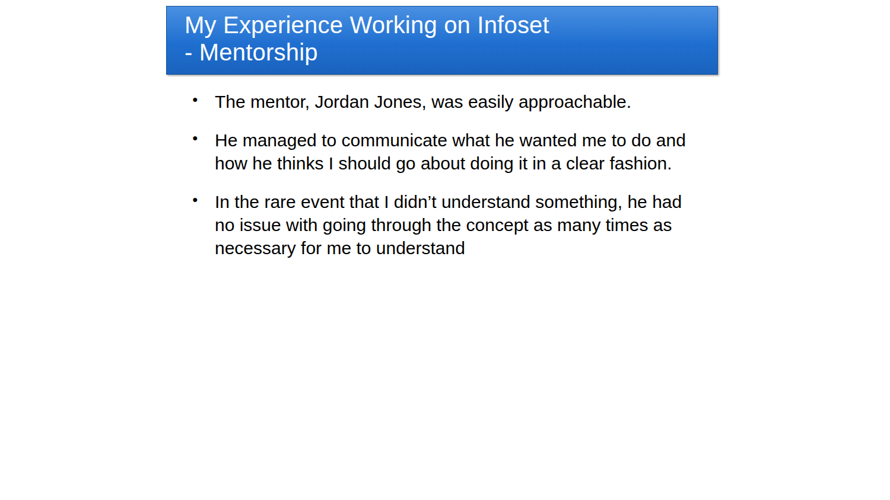My Experience Working on Infoset
- Mentorship
The mentor, Jordan Jones, was easily approachable.
He managed to communicate what he wanted me to do and how he thinks I should go about doing it in a clear fashion.
In the rare event that I didn’t understand something, he had no issue with going through the concept as many times as necessary for me to understand